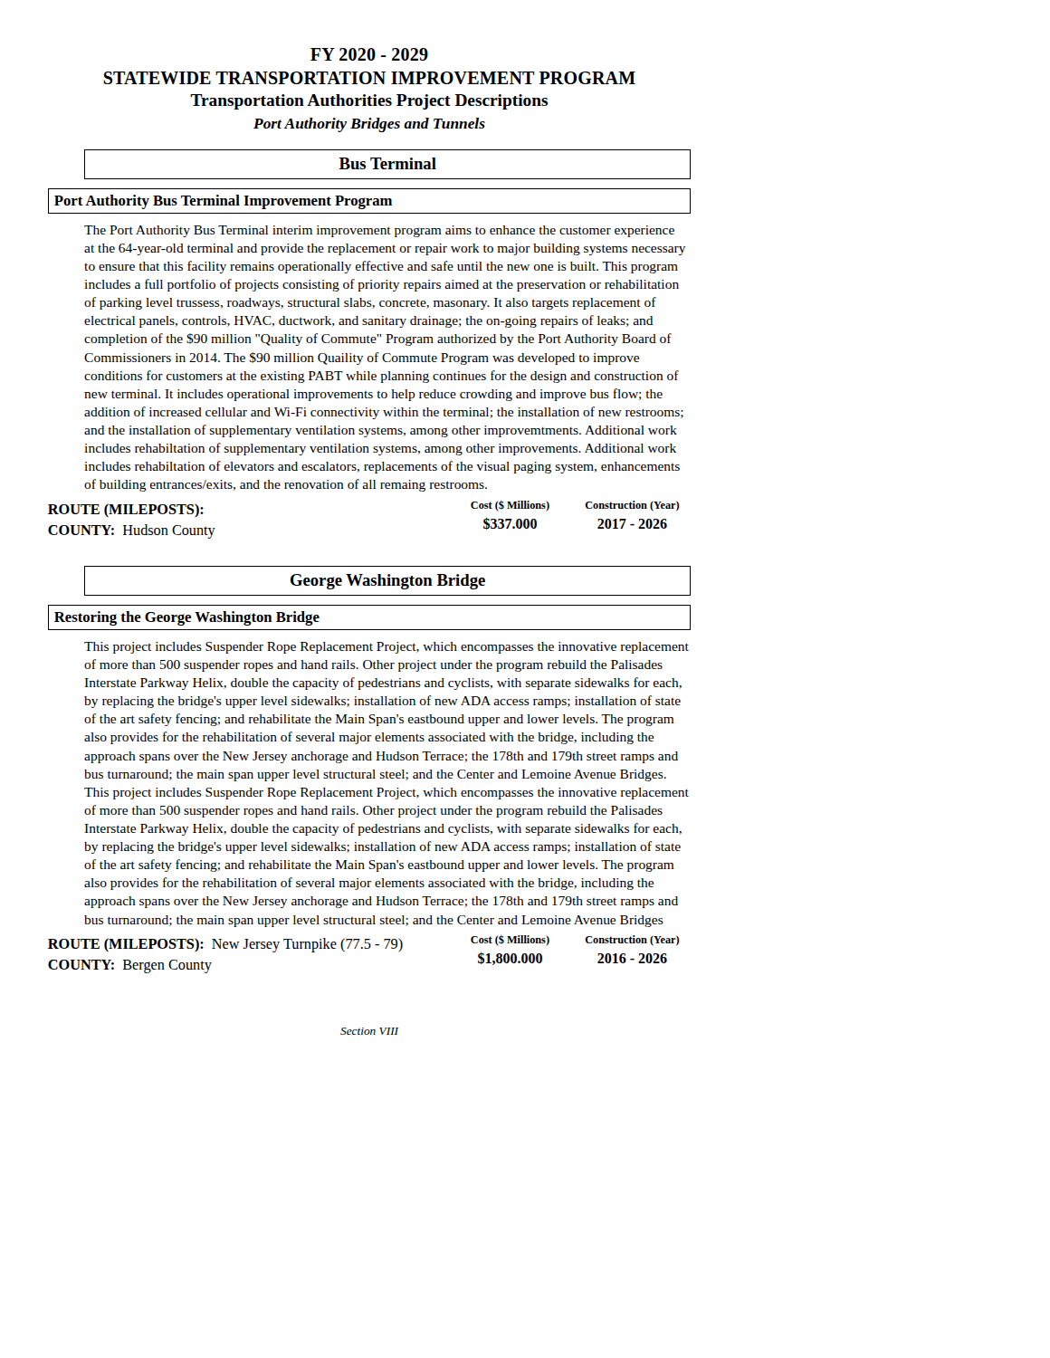FY 2020 - 2029
STATEWIDE TRANSPORTATION IMPROVEMENT PROGRAM
Transportation Authorities Project Descriptions
Port Authority Bridges and Tunnels
Bus Terminal
Port Authority Bus Terminal Improvement Program
The Port Authority Bus Terminal interim improvement program aims to enhance the customer experience
at the 64-year-old terminal and provide the replacement or repair work to major building systems necessary
to ensure that this facility remains operationally effective and safe until the new one is built. This program
includes a full portfolio of projects consisting of priority repairs aimed at the preservation or rehabilitation
of parking level trussess, roadways, structural slabs, concrete, masonary. It also targets replacement of
electrical panels, controls, HVAC, ductwork, and sanitary drainage; the on-going repairs of leaks; and
completion of the $90 million "Quality of Commute" Program authorized by the Port Authority Board of
Commissioners in 2014. The $90 million Quaility of Commute Program was developed to improve
conditions for customers at the existing PABT while planning continues for the design and construction of
new terminal. It includes operational improvements to help reduce crowding and improve bus flow; the
addition of increased cellular and Wi-Fi connectivity within the terminal; the installation of new restrooms;
and the installation of supplementary ventilation systems, among other improvemtments. Additional work
includes rehabiltation of supplementary ventilation systems, among other improvements. Additional work
includes rehabiltation of elevators and escalators, replacements of the visual paging system, enhancements
of building entrances/exits, and the renovation of all remaing restrooms.
| ROUTE (MILEPOSTS): COUNTY: Hudson County | / Cost ($ Millions) / Construction (Year) / / $337.000 / 2017 - 2026 / |
George Washington Bridge
Restoring the George Washington Bridge
This project includes Suspender Rope Replacement Project, which encompasses the innovative replacement
of more than 500 suspender ropes and hand rails. Other project under the program rebuild the Palisades
Interstate Parkway Helix, double the capacity of pedestrians and cyclists, with separate sidewalks for each,
by replacing the bridge's upper level sidewalks; installation of new ADA access ramps; installation of state
of the art safety fencing; and rehabilitate the Main Span's eastbound upper and lower levels. The program
also provides for the rehabilitation of several major elements associated with the bridge, including the
approach spans over the New Jersey anchorage and Hudson Terrace; the 178th and 179th street ramps and
bus turnaround; the main span upper level structural steel; and the Center and Lemoine Avenue Bridges.
This project includes Suspender Rope Replacement Project, which encompasses the innovative replacement
of more than 500 suspender ropes and hand rails. Other project under the program rebuild the Palisades
Interstate Parkway Helix, double the capacity of pedestrians and cyclists, with separate sidewalks for each,
by replacing the bridge's upper level sidewalks; installation of new ADA access ramps; installation of state
of the art safety fencing; and rehabilitate the Main Span's eastbound upper and lower levels. The program
also provides for the rehabilitation of several major elements associated with the bridge, including the
approach spans over the New Jersey anchorage and Hudson Terrace; the 178th and 179th street ramps and
bus turnaround; the main span upper level structural steel; and the Center and Lemoine Avenue Bridges
| ROUTE (MILEPOSTS): New Jersey Turnpike (77.5 - 79) COUNTY: Bergen County | / Cost ($ Millions) / Construction (Year) / / $1,800.000 / 2016 - 2026 / |
Section VIII